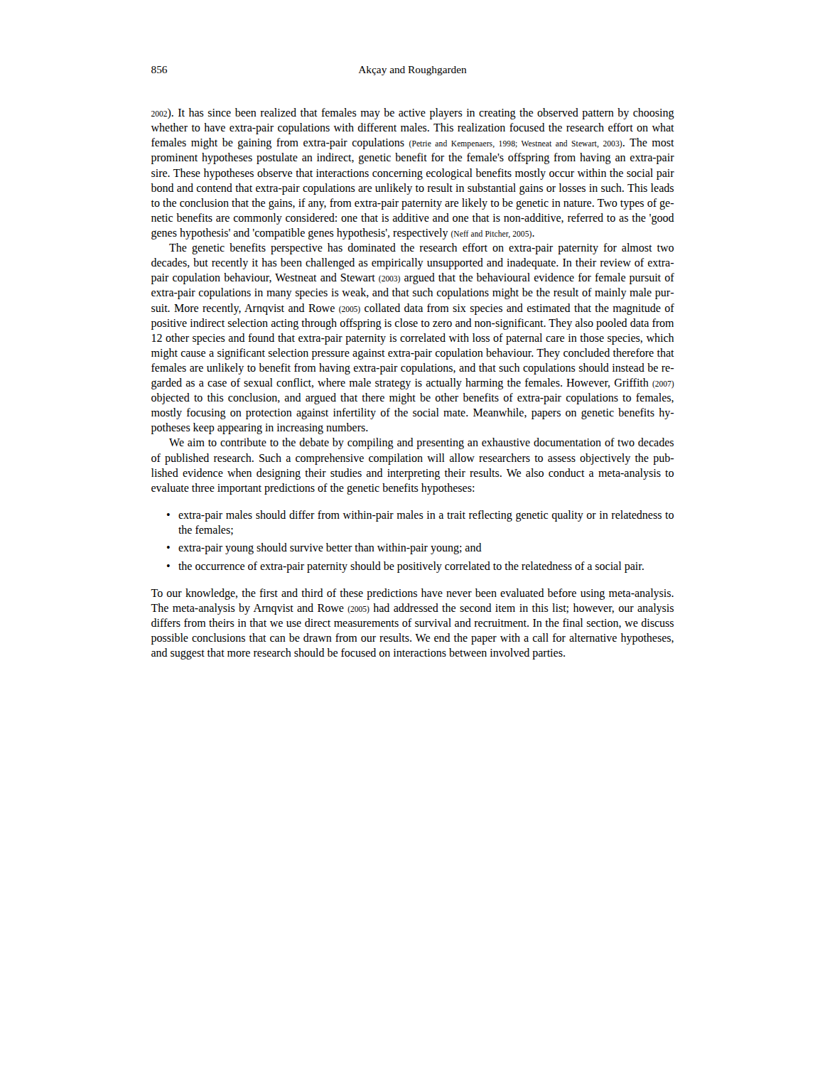856 Akçay and Roughgarden
2002). It has since been realized that females may be active players in creating the observed pattern by choosing whether to have extra-pair copulations with different males. This realization focused the research effort on what females might be gaining from extra-pair copulations (Petrie and Kempenaers, 1998; Westneat and Stewart, 2003). The most prominent hypotheses postulate an indirect, genetic benefit for the female's offspring from having an extra-pair sire. These hypotheses observe that interactions concerning ecological benefits mostly occur within the social pair bond and contend that extra-pair copulations are unlikely to result in substantial gains or losses in such. This leads to the conclusion that the gains, if any, from extra-pair paternity are likely to be genetic in nature. Two types of genetic benefits are commonly considered: one that is additive and one that is non-additive, referred to as the 'good genes hypothesis' and 'compatible genes hypothesis', respectively (Neff and Pitcher, 2005).
The genetic benefits perspective has dominated the research effort on extra-pair paternity for almost two decades, but recently it has been challenged as empirically unsupported and inadequate. In their review of extra-pair copulation behaviour, Westneat and Stewart (2003) argued that the behavioural evidence for female pursuit of extra-pair copulations in many species is weak, and that such copulations might be the result of mainly male pursuit. More recently, Arnqvist and Rowe (2005) collated data from six species and estimated that the magnitude of positive indirect selection acting through offspring is close to zero and non-significant. They also pooled data from 12 other species and found that extra-pair paternity is correlated with loss of paternal care in those species, which might cause a significant selection pressure against extra-pair copulation behaviour. They concluded therefore that females are unlikely to benefit from having extra-pair copulations, and that such copulations should instead be regarded as a case of sexual conflict, where male strategy is actually harming the females. However, Griffith (2007) objected to this conclusion, and argued that there might be other benefits of extra-pair copulations to females, mostly focusing on protection against infertility of the social mate. Meanwhile, papers on genetic benefits hypotheses keep appearing in increasing numbers.
We aim to contribute to the debate by compiling and presenting an exhaustive documentation of two decades of published research. Such a comprehensive compilation will allow researchers to assess objectively the published evidence when designing their studies and interpreting their results. We also conduct a meta-analysis to evaluate three important predictions of the genetic benefits hypotheses:
extra-pair males should differ from within-pair males in a trait reflecting genetic quality or in relatedness to the females;
extra-pair young should survive better than within-pair young; and
the occurrence of extra-pair paternity should be positively correlated to the relatedness of a social pair.
To our knowledge, the first and third of these predictions have never been evaluated before using meta-analysis. The meta-analysis by Arnqvist and Rowe (2005) had addressed the second item in this list; however, our analysis differs from theirs in that we use direct measurements of survival and recruitment. In the final section, we discuss possible conclusions that can be drawn from our results. We end the paper with a call for alternative hypotheses, and suggest that more research should be focused on interactions between involved parties.